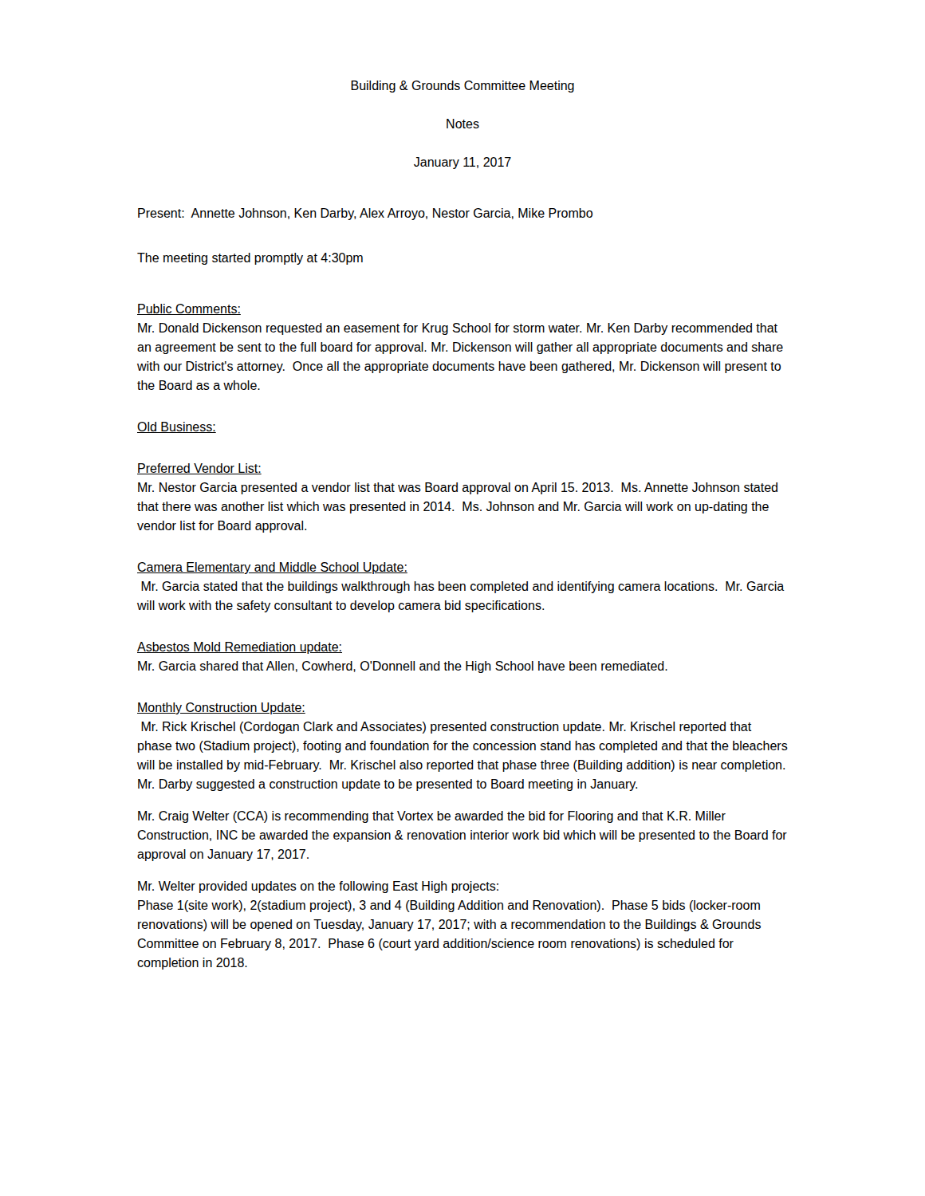Building & Grounds Committee Meeting
Notes
January 11, 2017
Present: Annette Johnson, Ken Darby, Alex Arroyo, Nestor Garcia, Mike Prombo
The meeting started promptly at 4:30pm
Public Comments:
Mr. Donald Dickenson requested an easement for Krug School for storm water. Mr. Ken Darby recommended that an agreement be sent to the full board for approval. Mr. Dickenson will gather all appropriate documents and share with our District's attorney. Once all the appropriate documents have been gathered, Mr. Dickenson will present to the Board as a whole.
Old Business:
Preferred Vendor List:
Mr. Nestor Garcia presented a vendor list that was Board approval on April 15. 2013. Ms. Annette Johnson stated that there was another list which was presented in 2014. Ms. Johnson and Mr. Garcia will work on up-dating the vendor list for Board approval.
Camera Elementary and Middle School Update:
Mr. Garcia stated that the buildings walkthrough has been completed and identifying camera locations. Mr. Garcia will work with the safety consultant to develop camera bid specifications.
Asbestos Mold Remediation update:
Mr. Garcia shared that Allen, Cowherd, O'Donnell and the High School have been remediated.
Monthly Construction Update:
Mr. Rick Krischel (Cordogan Clark and Associates) presented construction update. Mr. Krischel reported that phase two (Stadium project), footing and foundation for the concession stand has completed and that the bleachers will be installed by mid-February. Mr. Krischel also reported that phase three (Building addition) is near completion. Mr. Darby suggested a construction update to be presented to Board meeting in January.
Mr. Craig Welter (CCA) is recommending that Vortex be awarded the bid for Flooring and that K.R. Miller Construction, INC be awarded the expansion & renovation interior work bid which will be presented to the Board for approval on January 17, 2017.
Mr. Welter provided updates on the following East High projects:
Phase 1(site work), 2(stadium project), 3 and 4 (Building Addition and Renovation). Phase 5 bids (locker-room renovations) will be opened on Tuesday, January 17, 2017; with a recommendation to the Buildings & Grounds Committee on February 8, 2017. Phase 6 (court yard addition/science room renovations) is scheduled for completion in 2018.